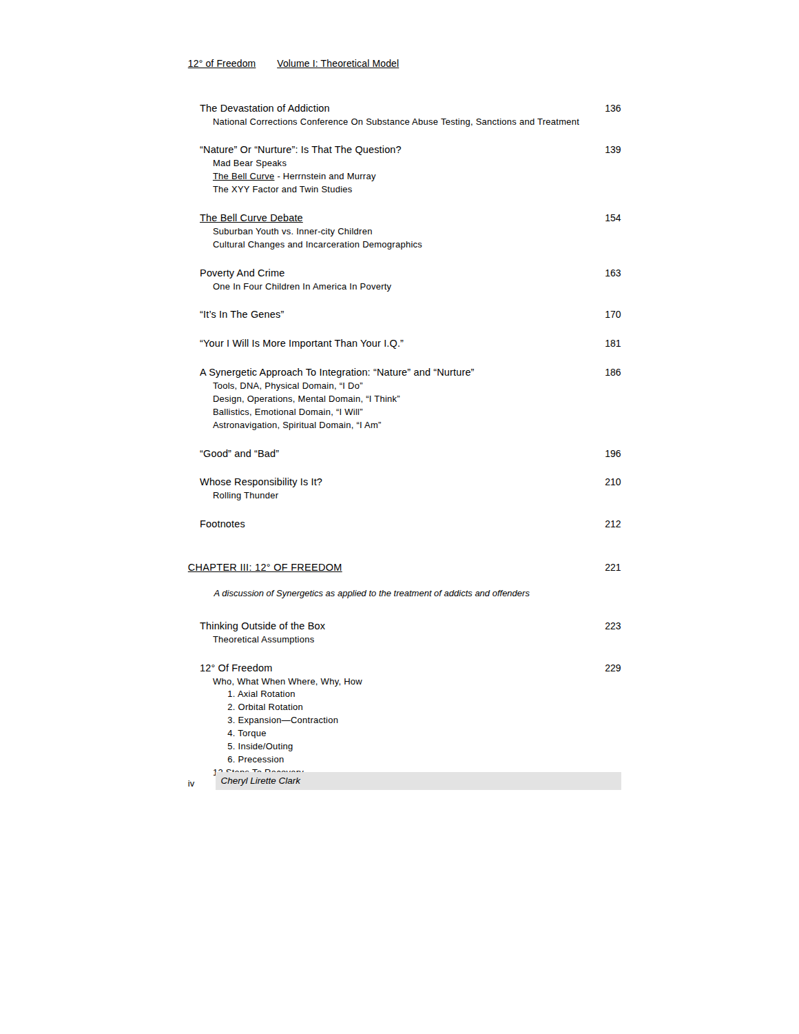12° of Freedom Volume I: Theoretical Model
The Devastation of Addiction
National Corrections Conference On Substance Abuse Testing, Sanctions and Treatment
136
“Nature” Or “Nurture”: Is That The Question?
Mad Bear Speaks
The Bell Curve - Herrnstein and Murray
The XYY Factor and Twin Studies
139
The Bell Curve Debate
Suburban Youth vs. Inner-city Children
Cultural Changes and Incarceration Demographics
154
Poverty And Crime
One In Four Children In America In Poverty
163
“It’s In The Genes”
170
“Your I Will Is More Important Than Your I.Q.”
181
A Synergetic Approach To Integration: “Nature” and “Nurture”
Tools, DNA, Physical Domain, “I Do”
Design, Operations, Mental Domain, “I Think”
Ballistics, Emotional Domain, “I Will”
Astronavigation, Spiritual Domain, “I Am”
186
“Good” and “Bad”
196
Whose Responsibility Is It?
Rolling Thunder
210
Footnotes
212
CHAPTER III: 12° OF FREEDOM
221
A discussion of Synergetics as applied to the treatment of addicts and offenders
Thinking Outside of the Box
Theoretical Assumptions
223
12° Of Freedom
Who, What When Where, Why, How
1. Axial Rotation
2. Orbital Rotation
3. Expansion—Contraction
4. Torque
5. Inside/Outing
6. Precession
12 Steps To Recovery
229
iv
Cheryl Lirette Clark